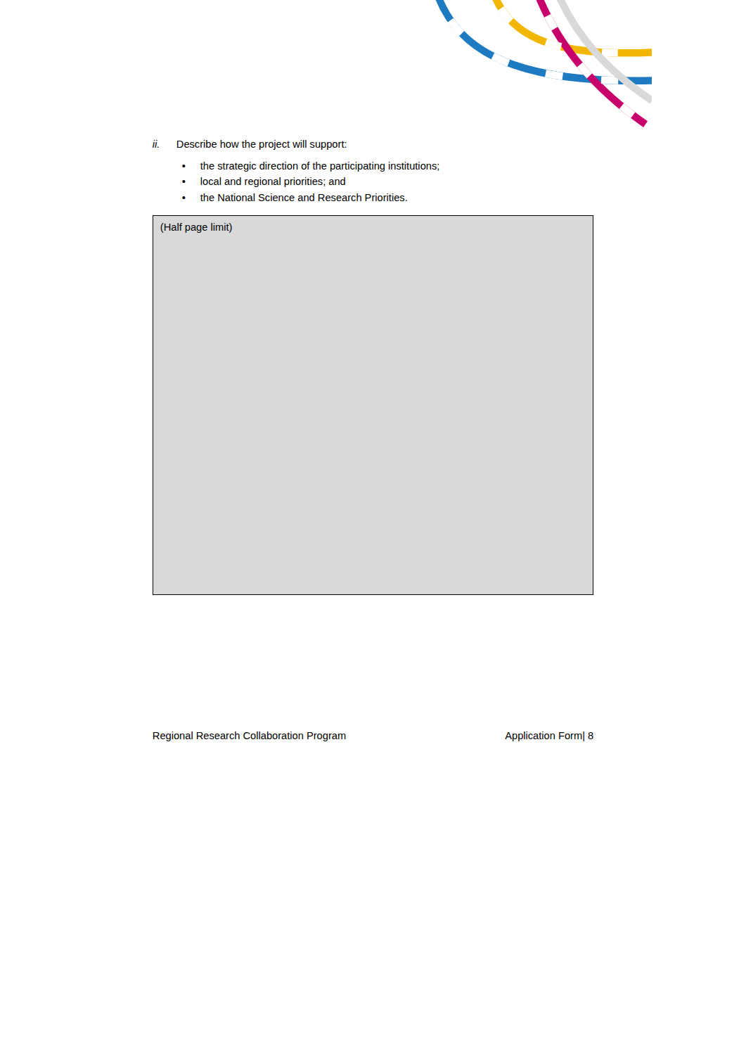ii.
Describe how the project will support:
the strategic direction of the participating institutions;
local and regional priorities; and
the National Science and Research Priorities.
(Half page limit)
Regional Research Collaboration Program
Application Form| 8